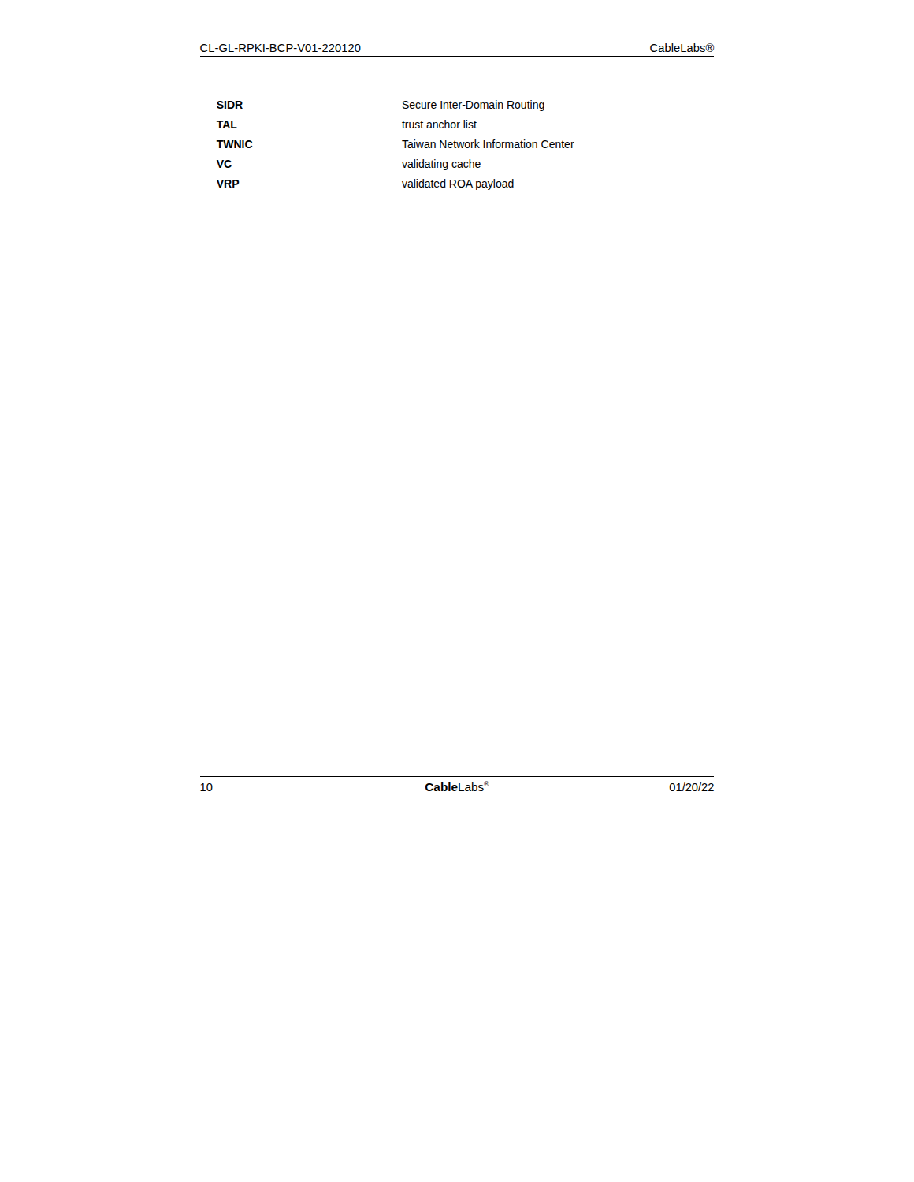CL-GL-RPKI-BCP-V01-220120 CableLabs®
| SIDR | Secure Inter-Domain Routing |
| TAL | trust anchor list |
| TWNIC | Taiwan Network Information Center |
| VC | validating cache |
| VRP | validated ROA payload |
10 Cable Labs® 01/20/22